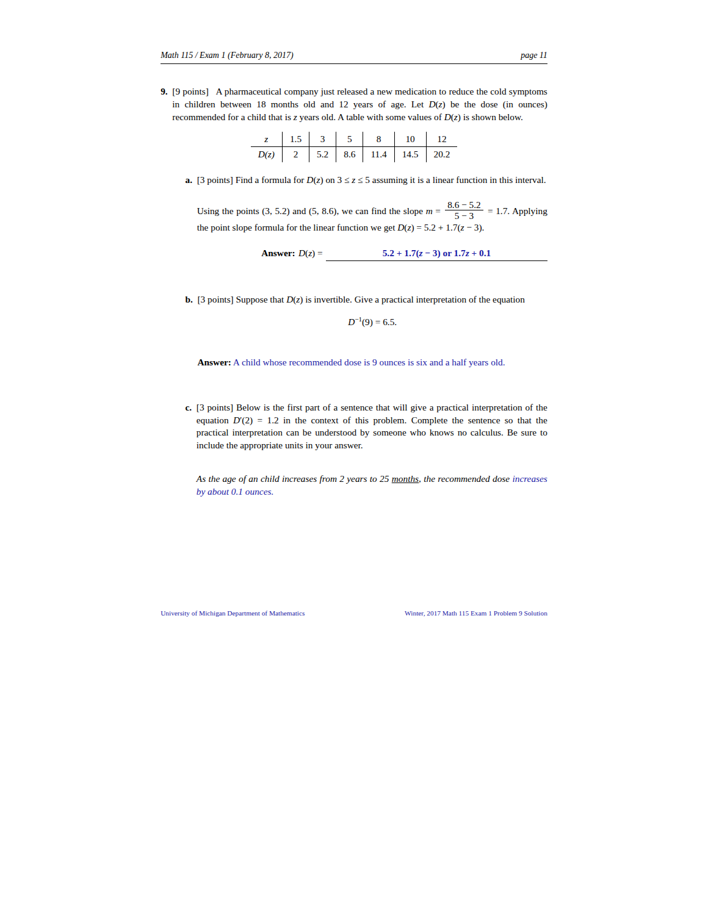Math 115 / Exam 1 (February 8, 2017)
page 11
9.
[9 points] A pharmaceutical company just released a new medication to reduce the cold symptoms in children between 18 months old and 12 years of age. Let D(z) be the dose (in ounces) recommended for a child that is z years old. A table with some values of D(z) is shown below.
| z | 1.5 | 3 | 5 | 8 | 10 | 12 |
| D ( z ) | 2 | 5.2 | 8.6 | 11.4 | 14.5 | 20.2 |
a.
[3 points] Find a formula for D(z) on 3 ≤ z ≤ 5 assuming it is a linear function in this interval.
Using the points (3, 5.2) and (5, 8.6), we can find the slope m = 8.6 − 5.25 − 3 = 1.7. Applying the point slope formula for the linear function we get D(z) = 5.2 + 1.7(z − 3).
Answer: D(z) = 5.2 + 1.7(z − 3) or 1.7z + 0.1
b.
[3 points] Suppose that D(z) is invertible. Give a practical interpretation of the equation
D−1(9) = 6.5.
Answer: A child whose recommended dose is 9 ounces is six and a half years old.
c.
[3 points] Below is the first part of a sentence that will give a practical interpretation of the equation D′(2) = 1.2 in the context of this problem. Complete the sentence so that the practical interpretation can be understood by someone who knows no calculus. Be sure to include the appropriate units in your answer.
As the age of an child increases from 2 years to 25 months, the recommended dose increases by about 0.1 ounces.
University of Michigan Department of Mathematics
Winter, 2017 Math 115 Exam 1 Problem 9 Solution